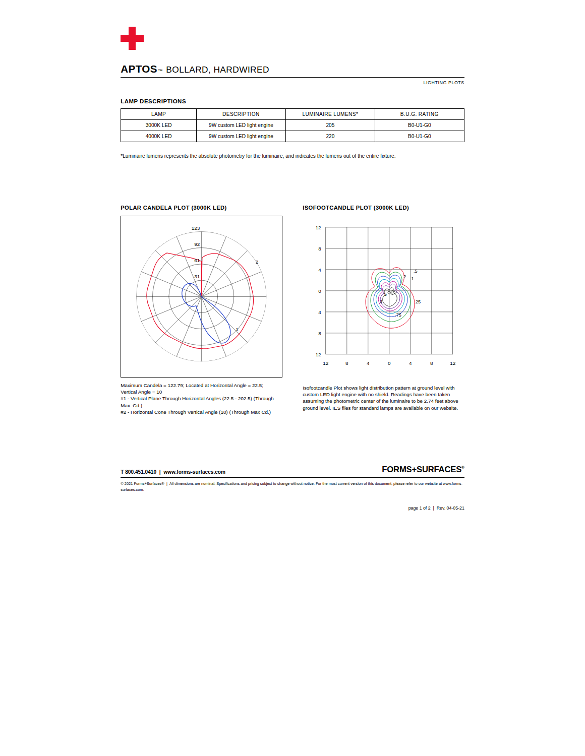APTOS™ BOLLARD, HARDWIRED
LIGHTING PLOTS
LAMP DESCRIPTIONS
| LAMP | DESCRIPTION | LUMINAIRE LUMENS* | B.U.G. RATING |
| --- | --- | --- | --- |
| 3000K LED | 9W custom LED light engine | 205 | B0-U1-G0 |
| 4000K LED | 9W custom LED light engine | 220 | B0-U1-G0 |
*Luminaire lumens represents the absolute photometry for the luminaire, and indicates the lumens out of the entire fixture.
POLAR CANDELA PLOT (3000K LED)
123 92 61 31 2 1
Maximum Candela = 122.79; Located at Horizontal Angle = 22.5;
Vertical Angle = 10
#1 - Vertical Plane Through Horizontal Angles (22.5 - 202.5) (Through Max. Cd.)
#2 - Horizontal Cone Through Vertical Angle (10) (Through Max Cd.)
ISOFOOTCANDLE PLOT (3000K LED)
12 8 4 0 4 8 12 12 8 4 0 4 8 12 .5 2 1 5 3 .25 .75
Isofootcandle Plot shows light distribution pattern at ground level with custom LED light engine with no shield. Readings have been taken assuming the photometric center of the luminaire to be 2.74 feet above ground level. IES files for standard lamps are available on our website.
T 800.451.0410 | www.forms-surfaces.com
FORMS+SURFACES®
© 2021 Forms+Surfaces® | All dimensions are nominal. Specifications and pricing subject to change without notice. For the most current version of this document, please refer to our website at www.forms-surfaces.com.
page 1 of 2 | Rev. 04-05-21